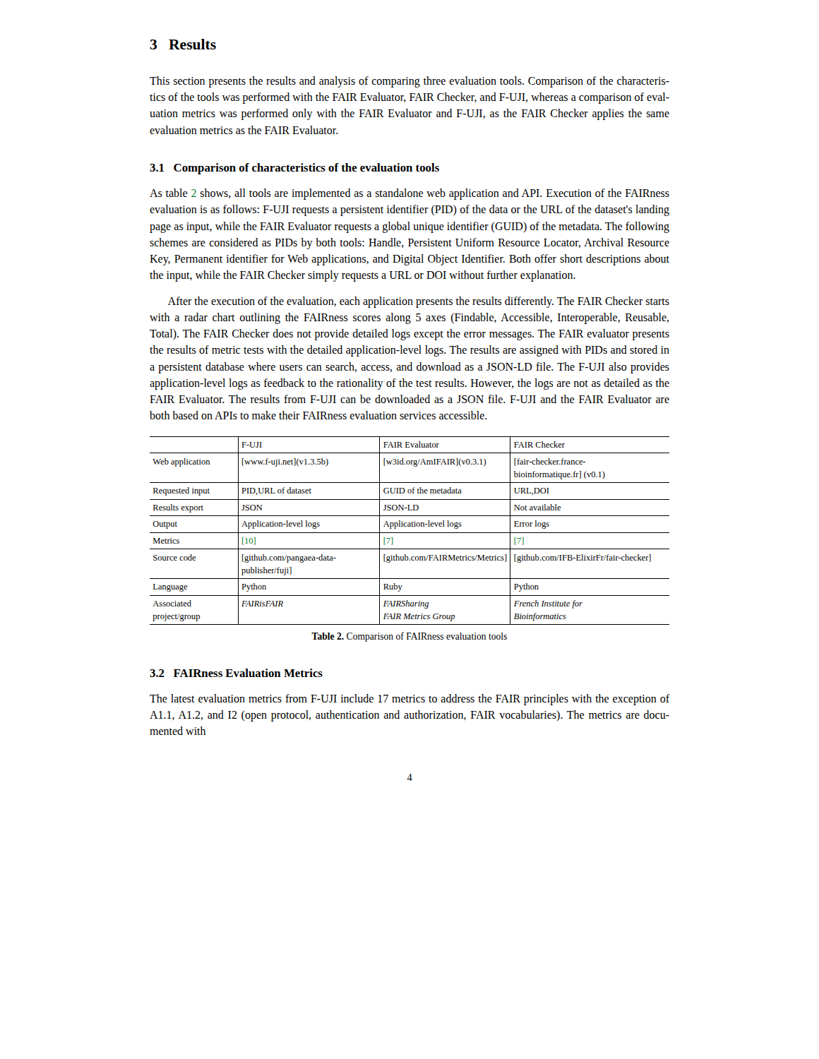3 Results
This section presents the results and analysis of comparing three evaluation tools. Comparison of the characteristics of the tools was performed with the FAIR Evaluator, FAIR Checker, and F-UJI, whereas a comparison of evaluation metrics was performed only with the FAIR Evaluator and F-UJI, as the FAIR Checker applies the same evaluation metrics as the FAIR Evaluator.
3.1 Comparison of characteristics of the evaluation tools
As table 2 shows, all tools are implemented as a standalone web application and API. Execution of the FAIRness evaluation is as follows: F-UJI requests a persistent identifier (PID) of the data or the URL of the dataset's landing page as input, while the FAIR Evaluator requests a global unique identifier (GUID) of the metadata. The following schemes are considered as PIDs by both tools: Handle, Persistent Uniform Resource Locator, Archival Resource Key, Permanent identifier for Web applications, and Digital Object Identifier. Both offer short descriptions about the input, while the FAIR Checker simply requests a URL or DOI without further explanation.
After the execution of the evaluation, each application presents the results differently. The FAIR Checker starts with a radar chart outlining the FAIRness scores along 5 axes (Findable, Accessible, Interoperable, Reusable, Total). The FAIR Checker does not provide detailed logs except the error messages. The FAIR evaluator presents the results of metric tests with the detailed application-level logs. The results are assigned with PIDs and stored in a persistent database where users can search, access, and download as a JSON-LD file. The F-UJI also provides application-level logs as feedback to the rationality of the test results. However, the logs are not as detailed as the FAIR Evaluator. The results from F-UJI can be downloaded as a JSON file. F-UJI and the FAIR Evaluator are both based on APIs to make their FAIRness evaluation services accessible.
| | F-UJI | FAIR Evaluator | FAIR Checker |
| --- | --- | --- | --- |
| Web application | [www.f-uji.net](v1.3.5b) | [w3id.org/AmIFAIR](v0.3.1) | [fair-checker.france-bioinformatique.fr] (v0.1) |
| Requested input | PID,URL of dataset | GUID of the metadata | URL,DOI |
| Results export | JSON | JSON-LD | Not available |
| Output | Application-level logs | Application-level logs | Error logs |
| Metrics | [10] | [7] | [7] |
| Source code | [github.com/pangaea-data-publisher/fuji] | [github.com/FAIRMetrics/Metrics] | [github.com/IFB-ElixirFr/fair-checker] |
| Language | Python | Ruby | Python |
| Associated project/group | FAIRisFAIR | FAIRSharing FAIR Metrics Group | French Institute for Bioinformatics |
Table 2. Comparison of FAIRness evaluation tools
3.2 FAIRness Evaluation Metrics
The latest evaluation metrics from F-UJI include 17 metrics to address the FAIR principles with the exception of A1.1, A1.2, and I2 (open protocol, authentication and authorization, FAIR vocabularies). The metrics are documented with
4